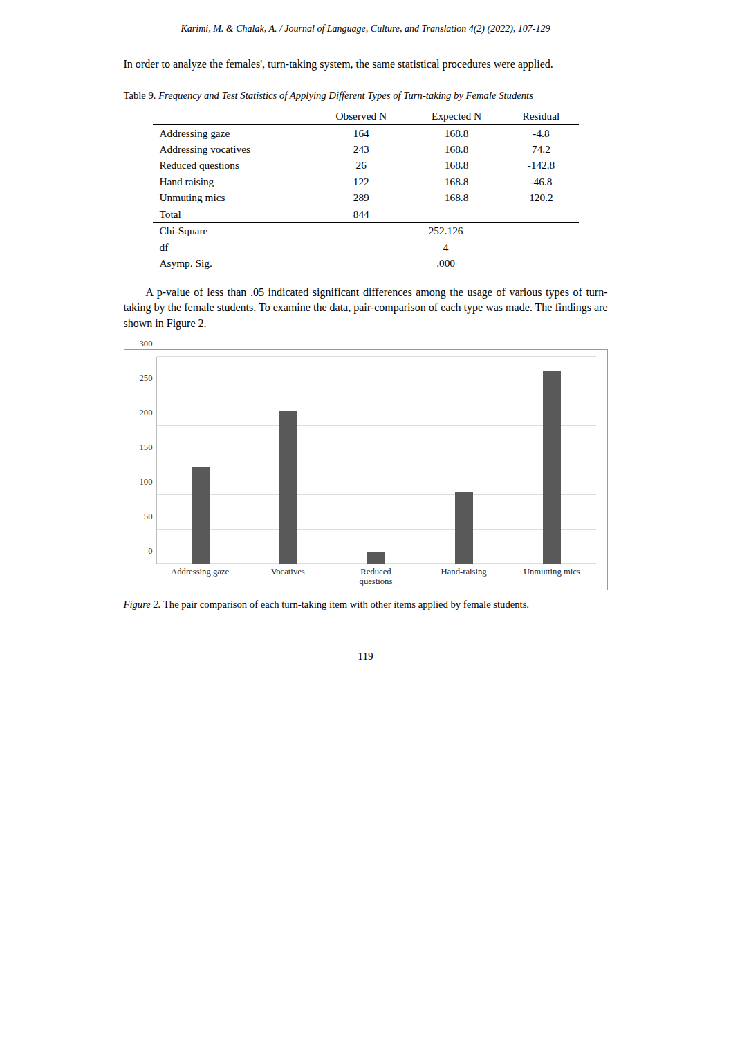Karimi, M. & Chalak, A. / Journal of Language, Culture, and Translation 4(2) (2022), 107-129
In order to analyze the females', turn-taking system, the same statistical procedures were applied.
Table 9. Frequency and Test Statistics of Applying Different Types of Turn-taking by Female Students
| | Observed N | Expected N | Residual |
| --- | --- | --- | --- |
| Addressing gaze | 164 | 168.8 | -4.8 |
| Addressing vocatives | 243 | 168.8 | 74.2 |
| Reduced questions | 26 | 168.8 | -142.8 |
| Hand raising | 122 | 168.8 | -46.8 |
| Unmuting mics | 289 | 168.8 | 120.2 |
| Total | 844 | | |
| Chi-Square | 252.126 |
| df | 4 |
| Asymp. Sig. | .000 |
A p-value of less than .05 indicated significant differences among the usage of various types of turn-taking by the female students. To examine the data, pair-comparison of each type was made. The findings are shown in Figure 2.
300
250
200
150
100
50
0
Addressing gaze Vocatives Reduced questions Hand-raising Unmutting mics
Figure 2. The pair comparison of each turn-taking item with other items applied by female students.
119